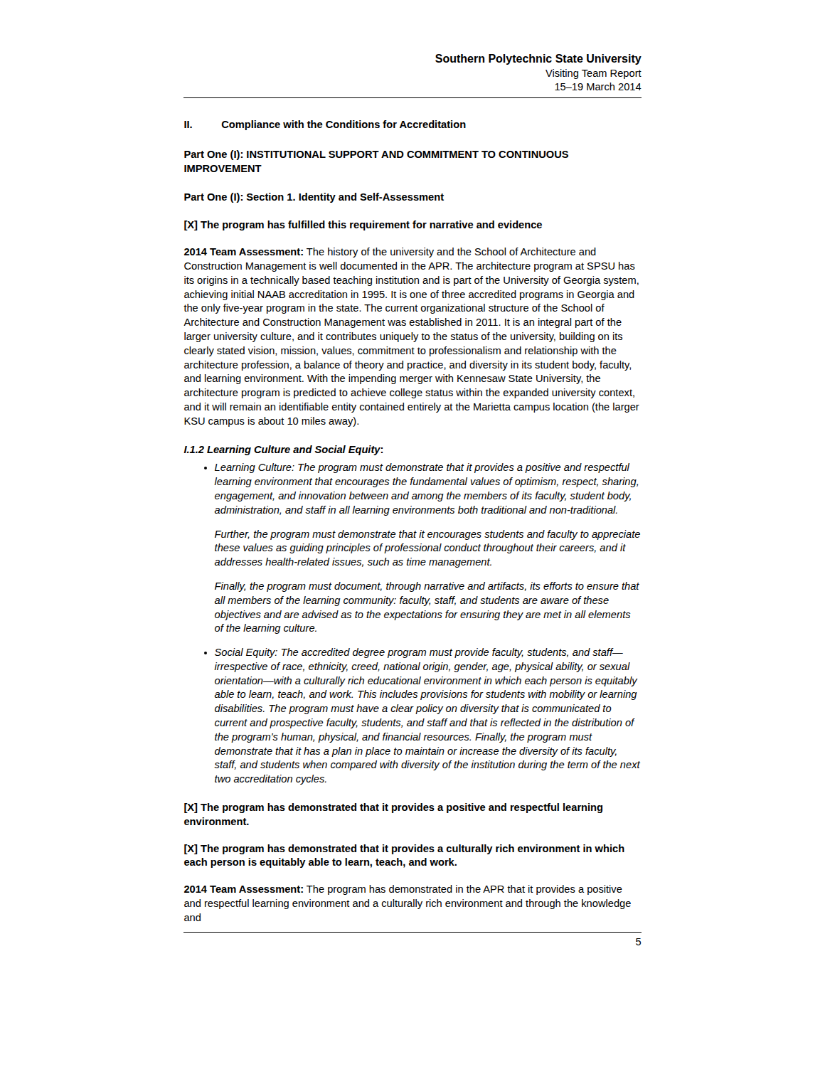Southern Polytechnic State University Visiting Team Report 15–19 March 2014
II. Compliance with the Conditions for Accreditation
Part One (I): INSTITUTIONAL SUPPORT AND COMMITMENT TO CONTINUOUS IMPROVEMENT
Part One (I): Section 1. Identity and Self-Assessment
[X] The program has fulfilled this requirement for narrative and evidence
2014 Team Assessment: The history of the university and the School of Architecture and Construction Management is well documented in the APR. The architecture program at SPSU has its origins in a technically based teaching institution and is part of the University of Georgia system, achieving initial NAAB accreditation in 1995. It is one of three accredited programs in Georgia and the only five-year program in the state. The current organizational structure of the School of Architecture and Construction Management was established in 2011. It is an integral part of the larger university culture, and it contributes uniquely to the status of the university, building on its clearly stated vision, mission, values, commitment to professionalism and relationship with the architecture profession, a balance of theory and practice, and diversity in its student body, faculty, and learning environment. With the impending merger with Kennesaw State University, the architecture program is predicted to achieve college status within the expanded university context, and it will remain an identifiable entity contained entirely at the Marietta campus location (the larger KSU campus is about 10 miles away).
I.1.2 Learning Culture and Social Equity:
Learning Culture: The program must demonstrate that it provides a positive and respectful learning environment that encourages the fundamental values of optimism, respect, sharing, engagement, and innovation between and among the members of its faculty, student body, administration, and staff in all learning environments both traditional and non-traditional.
Further, the program must demonstrate that it encourages students and faculty to appreciate these values as guiding principles of professional conduct throughout their careers, and it addresses health-related issues, such as time management.
Finally, the program must document, through narrative and artifacts, its efforts to ensure that all members of the learning community: faculty, staff, and students are aware of these objectives and are advised as to the expectations for ensuring they are met in all elements of the learning culture.
Social Equity: The accredited degree program must provide faculty, students, and staff—irrespective of race, ethnicity, creed, national origin, gender, age, physical ability, or sexual orientation—with a culturally rich educational environment in which each person is equitably able to learn, teach, and work. This includes provisions for students with mobility or learning disabilities. The program must have a clear policy on diversity that is communicated to current and prospective faculty, students, and staff and that is reflected in the distribution of the program’s human, physical, and financial resources. Finally, the program must demonstrate that it has a plan in place to maintain or increase the diversity of its faculty, staff, and students when compared with diversity of the institution during the term of the next two accreditation cycles.
[X] The program has demonstrated that it provides a positive and respectful learning environment.
[X] The program has demonstrated that it provides a culturally rich environment in which each person is equitably able to learn, teach, and work.
2014 Team Assessment: The program has demonstrated in the APR that it provides a positive and respectful learning environment and a culturally rich environment and through the knowledge and
5